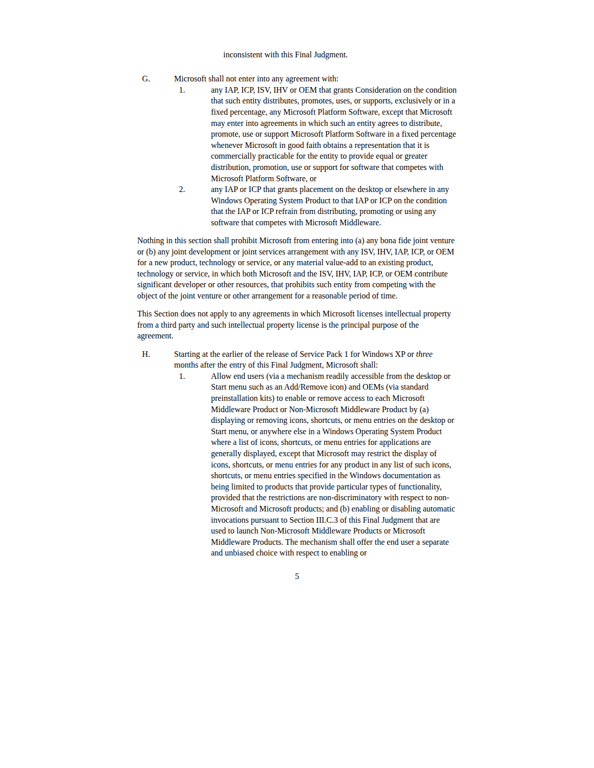inconsistent with this Final Judgment.
G.
Microsoft shall not enter into any agreement with:
1.
any IAP, ICP, ISV, IHV or OEM that grants Consideration on the condition that such entity distributes, promotes, uses, or supports, exclusively or in a fixed percentage, any Microsoft Platform Software, except that Microsoft may enter into agreements in which such an entity agrees to distribute, promote, use or support Microsoft Platform Software in a fixed percentage whenever Microsoft in good faith obtains a representation that it is commercially practicable for the entity to provide equal or greater distribution, promotion, use or support for software that competes with Microsoft Platform Software, or
2.
any IAP or ICP that grants placement on the desktop or elsewhere in any Windows Operating System Product to that IAP or ICP on the condition that the IAP or ICP refrain from distributing, promoting or using any software that competes with Microsoft Middleware.
Nothing in this section shall prohibit Microsoft from entering into (a) any bona fide joint venture or (b) any joint development or joint services arrangement with any ISV, IHV, IAP, ICP, or OEM for a new product, technology or service, or any material value-add to an existing product, technology or service, in which both Microsoft and the ISV, IHV, IAP, ICP, or OEM contribute significant developer or other resources, that prohibits such entity from competing with the object of the joint venture or other arrangement for a reasonable period of time.
This Section does not apply to any agreements in which Microsoft licenses intellectual property from a third party and such intellectual property license is the principal purpose of the agreement.
H.
Starting at the earlier of the release of Service Pack 1 for Windows XP or three months after the entry of this Final Judgment, Microsoft shall:
1.
Allow end users (via a mechanism readily accessible from the desktop or Start menu such as an Add/Remove icon) and OEMs (via standard preinstallation kits) to enable or remove access to each Microsoft Middleware Product or Non-Microsoft Middleware Product by (a) displaying or removing icons, shortcuts, or menu entries on the desktop or Start menu, or anywhere else in a Windows Operating System Product where a list of icons, shortcuts, or menu entries for applications are generally displayed, except that Microsoft may restrict the display of icons, shortcuts, or menu entries for any product in any list of such icons, shortcuts, or menu entries specified in the Windows documentation as being limited to products that provide particular types of functionality, provided that the restrictions are non-discriminatory with respect to non-Microsoft and Microsoft products; and (b) enabling or disabling automatic invocations pursuant to Section III.C.3 of this Final Judgment that are used to launch Non-Microsoft Middleware Products or Microsoft Middleware Products. The mechanism shall offer the end user a separate and unbiased choice with respect to enabling or
5